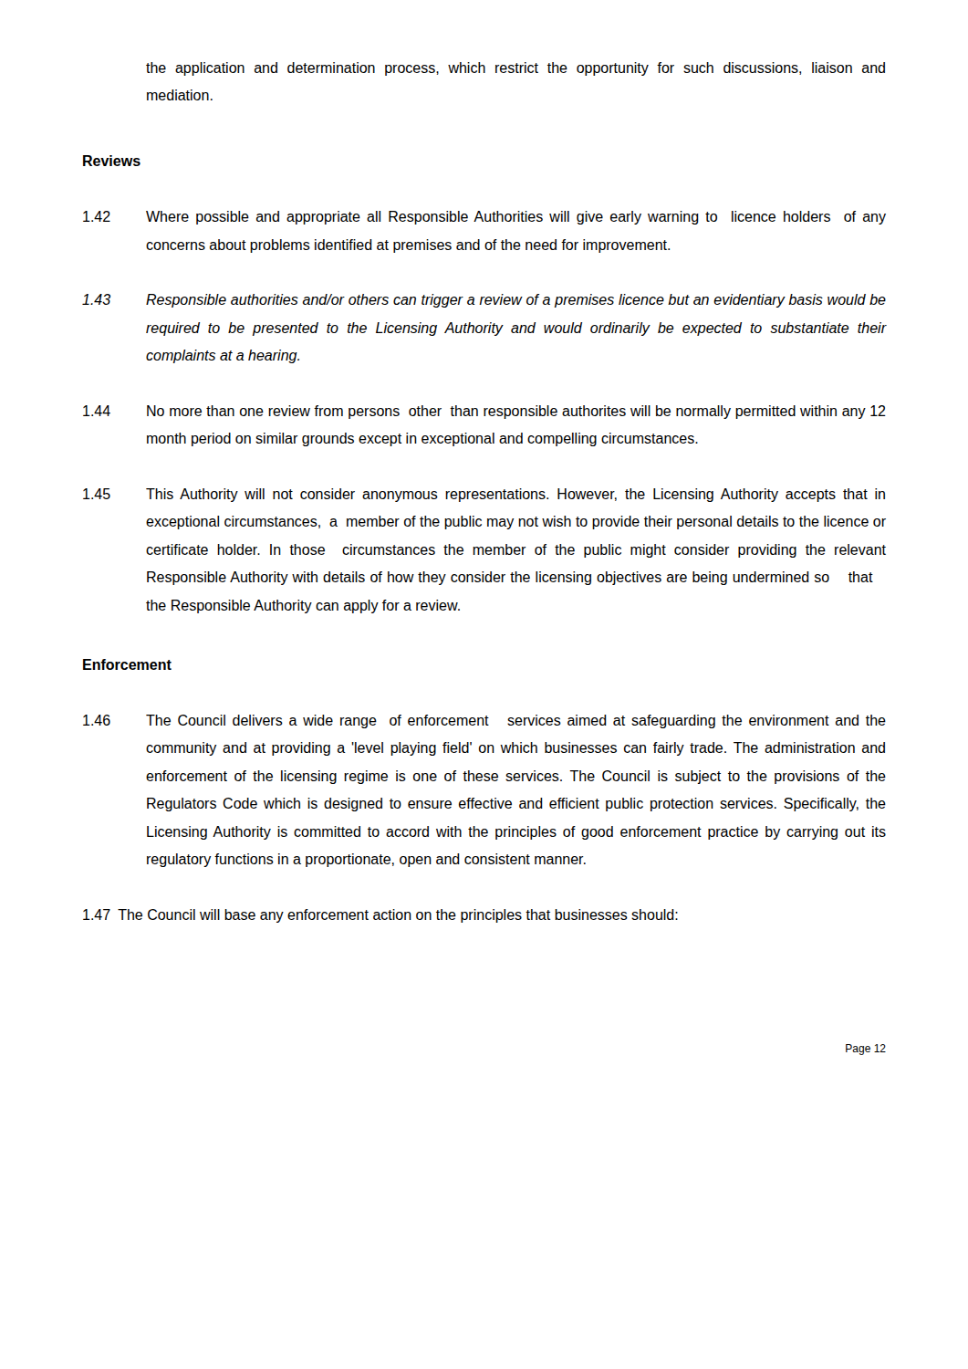the application and determination process, which restrict the opportunity for such discussions, liaison and mediation.
Reviews
1.42
Where possible and appropriate all Responsible Authorities will give early warning to licence holders of any concerns about problems identified at premises and of the need for improvement.
1.43
Responsible authorities and/or others can trigger a review of a premises licence but an evidentiary basis would be required to be presented to the Licensing Authority and would ordinarily be expected to substantiate their complaints at a hearing.
1.44
No more than one review from persons other than responsible authorites will be normally permitted within any 12 month period on similar grounds except in exceptional and compelling circumstances.
1.45
This Authority will not consider anonymous representations. However, the Licensing Authority accepts that in exceptional circumstances, a member of the public may not wish to provide their personal details to the licence or certificate holder. In those circumstances the member of the public might consider providing the relevant Responsible Authority with details of how they consider the licensing objectives are being undermined so that the Responsible Authority can apply for a review.
Enforcement
1.46
The Council delivers a wide range of enforcement services aimed at safeguarding the environment and the community and at providing a 'level playing field' on which businesses can fairly trade. The administration and enforcement of the licensing regime is one of these services. The Council is subject to the provisions of the Regulators Code which is designed to ensure effective and efficient public protection services. Specifically, the Licensing Authority is committed to accord with the principles of good enforcement practice by carrying out its regulatory functions in a proportionate, open and consistent manner.
1.47
The Council will base any enforcement action on the principles that businesses should:
Page 12